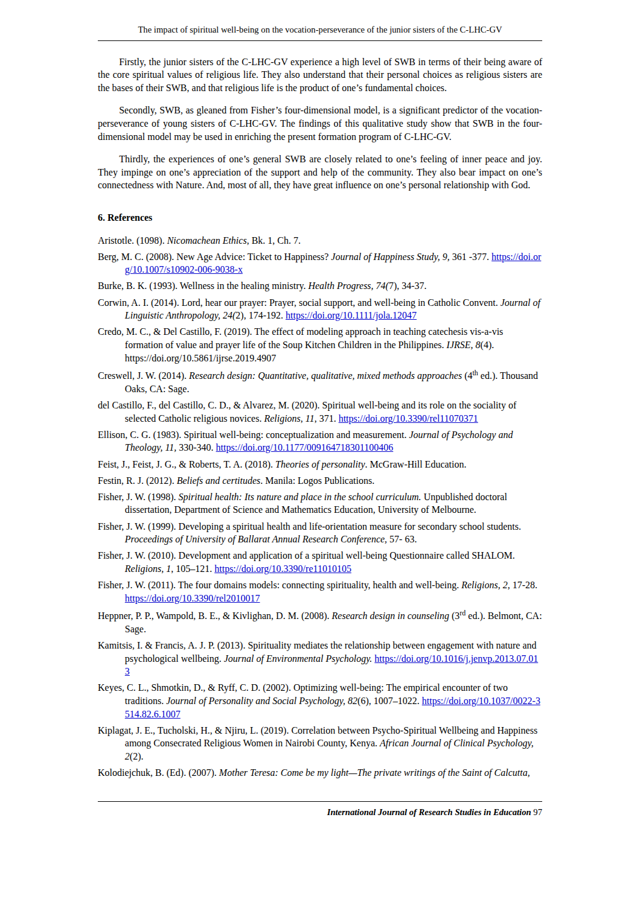The impact of spiritual well-being on the vocation-perseverance of the junior sisters of the C-LHC-GV
Firstly, the junior sisters of the C-LHC-GV experience a high level of SWB in terms of their being aware of the core spiritual values of religious life. They also understand that their personal choices as religious sisters are the bases of their SWB, and that religious life is the product of one’s fundamental choices.
Secondly, SWB, as gleaned from Fisher’s four-dimensional model, is a significant predictor of the vocation-perseverance of young sisters of C-LHC-GV. The findings of this qualitative study show that SWB in the four-dimensional model may be used in enriching the present formation program of C-LHC-GV.
Thirdly, the experiences of one’s general SWB are closely related to one’s feeling of inner peace and joy. They impinge on one’s appreciation of the support and help of the community. They also bear impact on one’s connectedness with Nature. And, most of all, they have great influence on one’s personal relationship with God.
6. References
Aristotle. (1098). Nicomachean Ethics, Bk. 1, Ch. 7.
Berg, M. C. (2008). New Age Advice: Ticket to Happiness? Journal of Happiness Study, 9, 361 -377. https://doi.org/10.1007/s10902-006-9038-x
Burke, B. K. (1993). Wellness in the healing ministry. Health Progress, 74(7), 34-37.
Corwin, A. I. (2014). Lord, hear our prayer: Prayer, social support, and well-being in Catholic Convent. Journal of Linguistic Anthropology, 24(2), 174-192. https://doi.org/10.1111/jola.12047
Credo, M. C., & Del Castillo, F. (2019). The effect of modeling approach in teaching catechesis vis-a-vis formation of value and prayer life of the Soup Kitchen Children in the Philippines. IJRSE, 8(4). https://doi.org/10.5861/ijrse.2019.4907
Creswell, J. W. (2014). Research design: Quantitative, qualitative, mixed methods approaches (4th ed.). Thousand Oaks, CA: Sage.
del Castillo, F., del Castillo, C. D., & Alvarez, M. (2020). Spiritual well-being and its role on the sociality of selected Catholic religious novices. Religions, 11, 371. https://doi.org/10.3390/rel11070371
Ellison, C. G. (1983). Spiritual well-being: conceptualization and measurement. Journal of Psychology and Theology, 11, 330-340. https://doi.org/10.1177/009164718301100406
Feist, J., Feist, J. G., & Roberts, T. A. (2018). Theories of personality. McGraw-Hill Education.
Festin, R. J. (2012). Beliefs and certitudes. Manila: Logos Publications.
Fisher, J. W. (1998). Spiritual health: Its nature and place in the school curriculum. Unpublished doctoral dissertation, Department of Science and Mathematics Education, University of Melbourne.
Fisher, J. W. (1999). Developing a spiritual health and life-orientation measure for secondary school students. Proceedings of University of Ballarat Annual Research Conference, 57- 63.
Fisher, J. W. (2010). Development and application of a spiritual well-being Questionnaire called SHALOM. Religions, 1, 105–121. https://doi.org/10.3390/re11010105
Fisher, J. W. (2011). The four domains models: connecting spirituality, health and well-being. Religions, 2, 17-28. https://doi.org/10.3390/rel2010017
Heppner, P. P., Wampold, B. E., & Kivlighan, D. M. (2008). Research design in counseling (3rd ed.). Belmont, CA: Sage.
Kamitsis, I. & Francis, A. J. P. (2013). Spirituality mediates the relationship between engagement with nature and psychological wellbeing. Journal of Environmental Psychology. https://doi.org/10.1016/j.jenvp.2013.07.013
Keyes, C. L., Shmotkin, D., & Ryff, C. D. (2002). Optimizing well-being: The empirical encounter of two traditions. Journal of Personality and Social Psychology, 82(6), 1007–1022. https://doi.org/10.1037/0022-3514.82.6.1007
Kiplagat, J. E., Tucholski, H., & Njiru, L. (2019). Correlation between Psycho-Spiritual Wellbeing and Happiness among Consecrated Religious Women in Nairobi County, Kenya. African Journal of Clinical Psychology, 2(2).
Kolodiejchuk, B. (Ed). (2007). Mother Teresa: Come be my light—The private writings of the Saint of Calcutta,
International Journal of Research Studies in Education 97